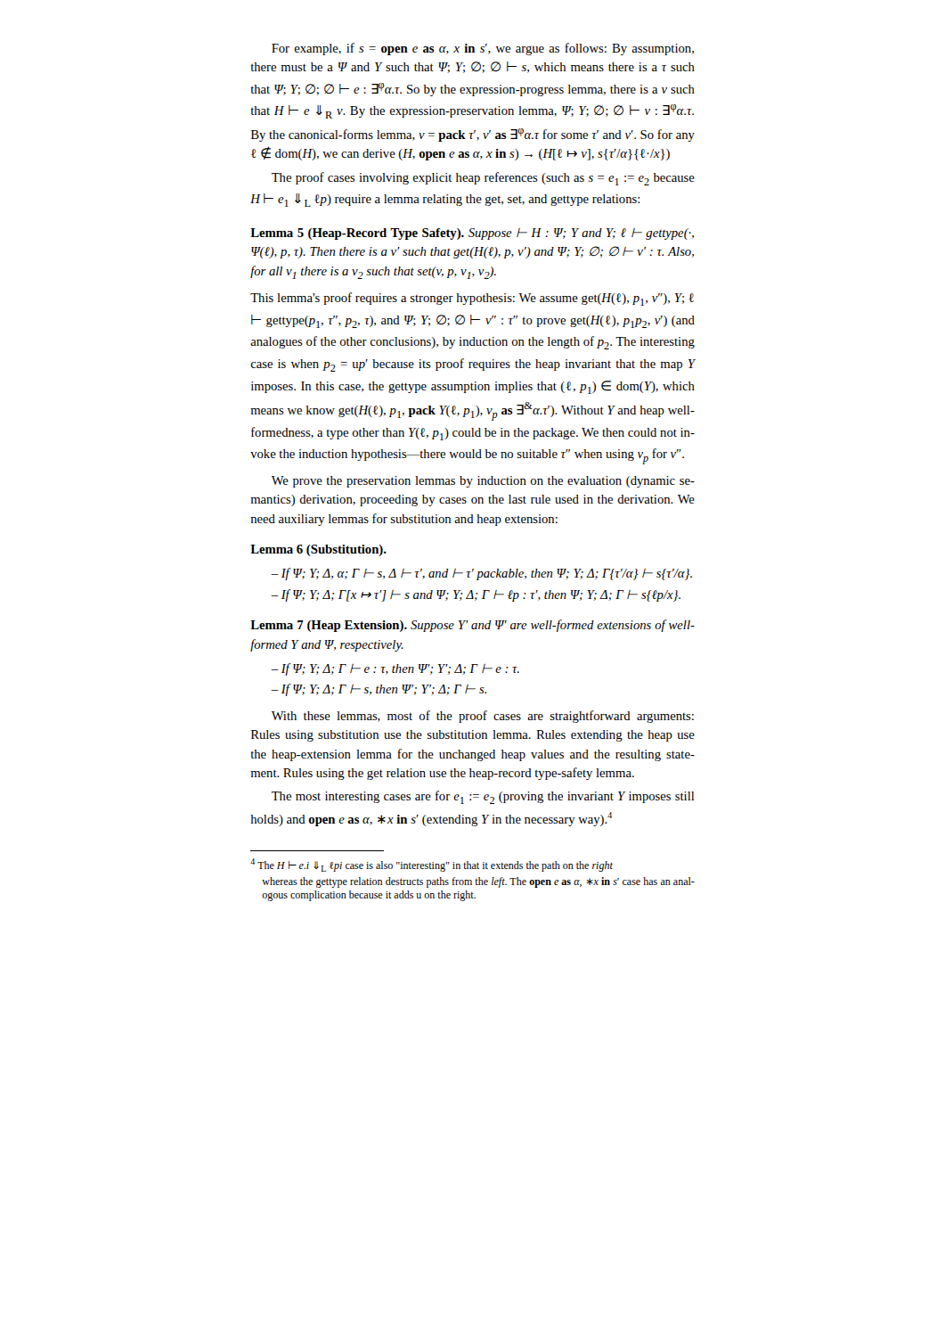For example, if s = open e as α, x in s′, we argue as follows: By assumption, there must be a Ψ and Υ such that Ψ; Υ; ∅; ∅ ⊢ s, which means there is a τ such that Ψ; Υ; ∅; ∅ ⊢ e : ∃φα.τ. So by the expression-progress lemma, there is a v such that H ⊢ e ⇓R v. By the expression-preservation lemma, Ψ; Υ; ∅; ∅ ⊢ v : ∃φα.τ. By the canonical-forms lemma, v = pack τ′, v′ as ∃φα.τ for some τ′ and v′. So for any ℓ ∉ dom(H), we can derive (H, open e as α, x in s) → (H[ℓ ↦ v], s{τ′/α}{ℓ·/x})
The proof cases involving explicit heap references (such as s = e1 := e2 because H ⊢ e1 ⇓L ℓp) require a lemma relating the get, set, and gettype relations:
Lemma 5 (Heap-Record Type Safety). Suppose ⊢ H : Ψ; Υ and Υ; ℓ ⊢ gettype(·, Ψ(ℓ), p, τ). Then there is a v′ such that get(H(ℓ), p, v′) and Ψ; Υ; ∅; ∅ ⊢ v′ : τ. Also, for all v1 there is a v2 such that set(v, p, v1, v2).
This lemma's proof requires a stronger hypothesis: We assume get(H(ℓ), p1, v″), Υ; ℓ ⊢ gettype(p1, τ″, p2, τ), and Ψ; Υ; ∅; ∅ ⊢ v″ : τ″ to prove get(H(ℓ), p1p2, v′) (and analogues of the other conclusions), by induction on the length of p2. The interesting case is when p2 = up′ because its proof requires the heap invariant that the map Υ imposes. In this case, the gettype assumption implies that (ℓ, p1) ∈ dom(Υ), which means we know get(H(ℓ), p1, pack Υ(ℓ, p1), vp as ∃&α.τ′). Without Υ and heap well-formedness, a type other than Υ(ℓ, p1) could be in the package. We then could not invoke the induction hypothesis—there would be no suitable τ″ when using vp for v″.
We prove the preservation lemmas by induction on the evaluation (dynamic semantics) derivation, proceeding by cases on the last rule used in the derivation. We need auxiliary lemmas for substitution and heap extension:
Lemma 6 (Substitution).
If Ψ; Υ; Δ, α; Γ ⊢ s, Δ ⊢ τ′, and ⊢ τ′ packable, then Ψ; Υ; Δ; Γ{τ′/α} ⊢ s{τ′/α}.
If Ψ; Υ; Δ; Γ[x ↦ τ′] ⊢ s and Ψ; Υ; Δ; Γ ⊢ ℓp : τ′, then Ψ; Υ; Δ; Γ ⊢ s{ℓp/x}.
Lemma 7 (Heap Extension). Suppose Υ′ and Ψ′ are well-formed extensions of well-formed Υ and Ψ, respectively.
If Ψ; Υ; Δ; Γ ⊢ e : τ, then Ψ′; Υ′; Δ; Γ ⊢ e : τ.
If Ψ; Υ; Δ; Γ ⊢ s, then Ψ′; Υ′; Δ; Γ ⊢ s.
With these lemmas, most of the proof cases are straightforward arguments: Rules using substitution use the substitution lemma. Rules extending the heap use the heap-extension lemma for the unchanged heap values and the resulting statement. Rules using the get relation use the heap-record type-safety lemma.
The most interesting cases are for e1 := e2 (proving the invariant Υ imposes still holds) and open e as α, ∗x in s′ (extending Υ in the necessary way).4
4 The H ⊢ e.i ⇓L ℓpi case is also "interesting" in that it extends the path on the right whereas the gettype relation destructs paths from the left. The open e as α, ∗x in s′ case has an analogous complication because it adds u on the right.